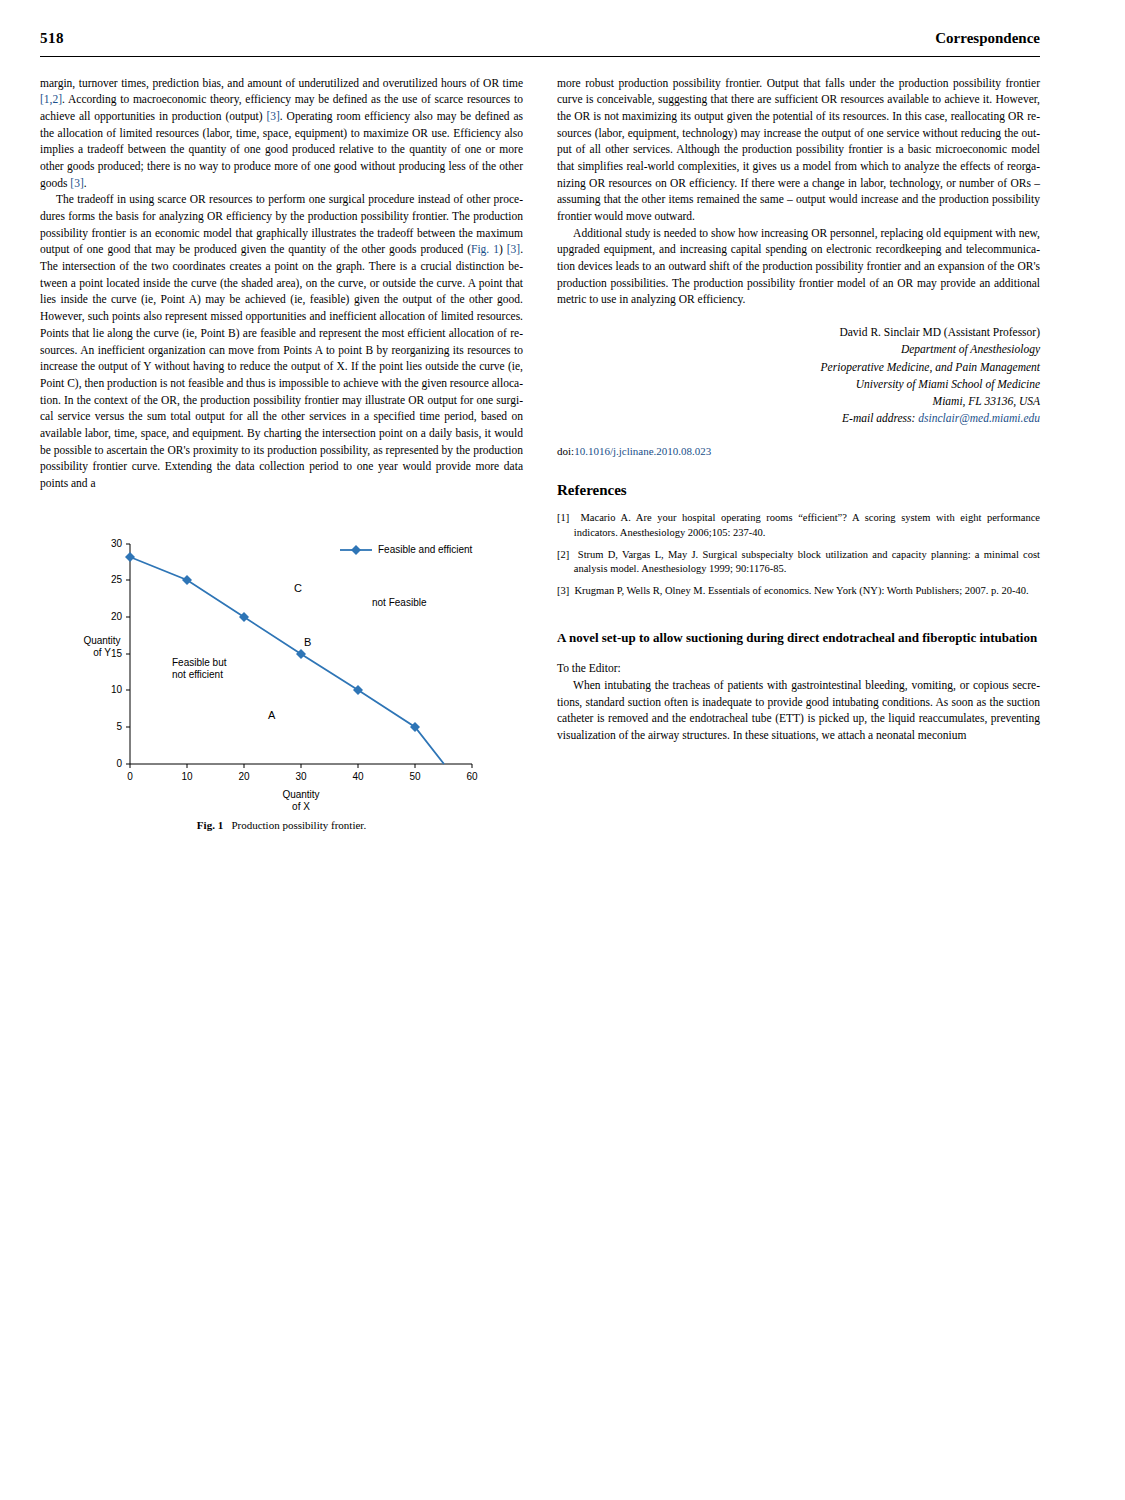518 Correspondence
margin, turnover times, prediction bias, and amount of underutilized and overutilized hours of OR time [1,2]. According to macroeconomic theory, efficiency may be defined as the use of scarce resources to achieve all opportunities in production (output) [3]. Operating room efficiency also may be defined as the allocation of limited resources (labor, time, space, equipment) to maximize OR use. Efficiency also implies a tradeoff between the quantity of one good produced relative to the quantity of one or more other goods produced; there is no way to produce more of one good without producing less of the other goods [3].
The tradeoff in using scarce OR resources to perform one surgical procedure instead of other procedures forms the basis for analyzing OR efficiency by the production possibility frontier. The production possibility frontier is an economic model that graphically illustrates the tradeoff between the maximum output of one good that may be produced given the quantity of the other goods produced (Fig. 1) [3]. The intersection of the two coordinates creates a point on the graph. There is a crucial distinction between a point located inside the curve (the shaded area), on the curve, or outside the curve. A point that lies inside the curve (ie, Point A) may be achieved (ie, feasible) given the output of the other good. However, such points also represent missed opportunities and inefficient allocation of limited resources. Points that lie along the curve (ie, Point B) are feasible and represent the most efficient allocation of resources. An inefficient organization can move from Points A to point B by reorganizing its resources to increase the output of Y without having to reduce the output of X. If the point lies outside the curve (ie, Point C), then production is not feasible and thus is impossible to achieve with the given resource allocation. In the context of the OR, the production possibility frontier may illustrate OR output for one surgical service versus the sum total output for all the other services in a specified time period, based on available labor, time, space, and equipment. By charting the intersection point on a daily basis, it would be possible to ascertain the OR's proximity to its production possibility, as represented by the production possibility frontier curve. Extending the data collection period to one year would provide more data points and a
0 5 10 15 20 25 30 0 10 20 30 40 50 60 Quantity of Y Quantity of X Feasible and efficient C B A not Feasible Feasible but not efficient
Fig. 1 Production possibility frontier.
more robust production possibility frontier. Output that falls under the production possibility frontier curve is conceivable, suggesting that there are sufficient OR resources available to achieve it. However, the OR is not maximizing its output given the potential of its resources. In this case, reallocating OR resources (labor, equipment, technology) may increase the output of one service without reducing the output of all other services. Although the production possibility frontier is a basic microeconomic model that simplifies real-world complexities, it gives us a model from which to analyze the effects of reorganizing OR resources on OR efficiency. If there were a change in labor, technology, or number of ORs – assuming that the other items remained the same – output would increase and the production possibility frontier would move outward.
Additional study is needed to show how increasing OR personnel, replacing old equipment with new, upgraded equipment, and increasing capital spending on electronic recordkeeping and telecommunication devices leads to an outward shift of the production possibility frontier and an expansion of the OR's production possibilities. The production possibility frontier model of an OR may provide an additional metric to use in analyzing OR efficiency.
David R. Sinclair MD (Assistant Professor)
Department of Anesthesiology
Perioperative Medicine, and Pain Management
University of Miami School of Medicine
Miami, FL 33136, USA
E-mail address: dsinclair@med.miami.edu
doi:10.1016/j.jclinane.2010.08.023
References
[1] Macario A. Are your hospital operating rooms “efficient”? A scoring system with eight performance indicators. Anesthesiology 2006;105: 237-40.
[2] Strum D, Vargas L, May J. Surgical subspecialty block utilization and capacity planning: a minimal cost analysis model. Anesthesiology 1999; 90:1176-85.
[3] Krugman P, Wells R, Olney M. Essentials of economics. New York (NY): Worth Publishers; 2007. p. 20-40.
A novel set-up to allow suctioning during direct endotracheal and fiberoptic intubation
To the Editor:
When intubating the tracheas of patients with gastrointestinal bleeding, vomiting, or copious secretions, standard suction often is inadequate to provide good intubating conditions. As soon as the suction catheter is removed and the endotracheal tube (ETT) is picked up, the liquid reaccumulates, preventing visualization of the airway structures. In these situations, we attach a neonatal meconium